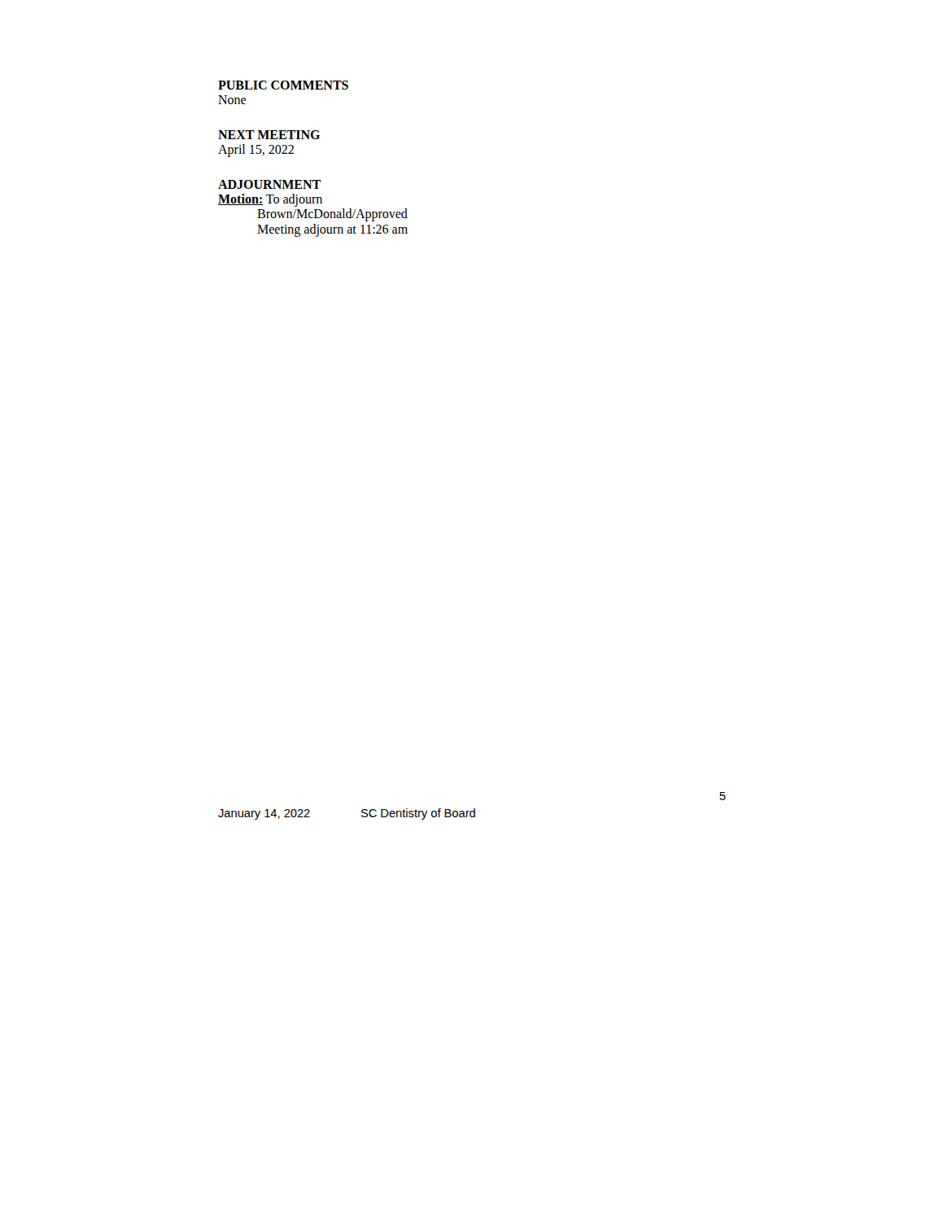Public Comments
None
Next Meeting
April 15, 2022
Adjournment
Motion: To adjourn
Brown/McDonald/Approved
Meeting adjourn at 11:26 am
5
January 14, 2022 SC Dentistry of Board